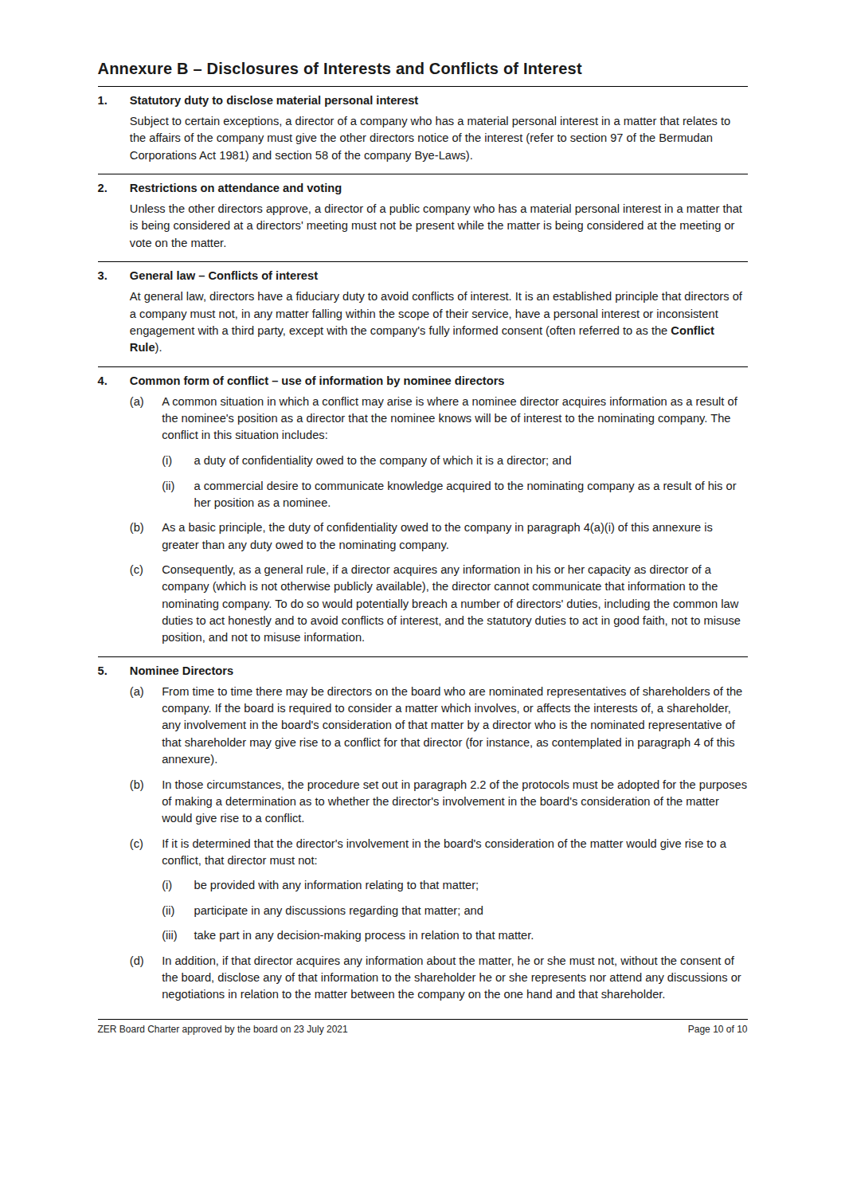Annexure B – Disclosures of Interests and Conflicts of Interest
1. Statutory duty to disclose material personal interest
Subject to certain exceptions, a director of a company who has a material personal interest in a matter that relates to the affairs of the company must give the other directors notice of the interest (refer to section 97 of the Bermudan Corporations Act 1981) and section 58 of the company Bye-Laws).
2. Restrictions on attendance and voting
Unless the other directors approve, a director of a public company who has a material personal interest in a matter that is being considered at a directors' meeting must not be present while the matter is being considered at the meeting or vote on the matter.
3. General law – Conflicts of interest
At general law, directors have a fiduciary duty to avoid conflicts of interest. It is an established principle that directors of a company must not, in any matter falling within the scope of their service, have a personal interest or inconsistent engagement with a third party, except with the company's fully informed consent (often referred to as the Conflict Rule).
4. Common form of conflict – use of information by nominee directors
(a)
A common situation in which a conflict may arise is where a nominee director acquires information as a result of the nominee's position as a director that the nominee knows will be of interest to the nominating company. The conflict in this situation includes:
(i)
a duty of confidentiality owed to the company of which it is a director; and
(ii)
a commercial desire to communicate knowledge acquired to the nominating company as a result of his or her position as a nominee.
(b)
As a basic principle, the duty of confidentiality owed to the company in paragraph 4(a)(i) of this annexure is greater than any duty owed to the nominating company.
(c)
Consequently, as a general rule, if a director acquires any information in his or her capacity as director of a company (which is not otherwise publicly available), the director cannot communicate that information to the nominating company. To do so would potentially breach a number of directors' duties, including the common law duties to act honestly and to avoid conflicts of interest, and the statutory duties to act in good faith, not to misuse position, and not to misuse information.
5. Nominee Directors
(a)
From time to time there may be directors on the board who are nominated representatives of shareholders of the company. If the board is required to consider a matter which involves, or affects the interests of, a shareholder, any involvement in the board's consideration of that matter by a director who is the nominated representative of that shareholder may give rise to a conflict for that director (for instance, as contemplated in paragraph 4 of this annexure).
(b)
In those circumstances, the procedure set out in paragraph 2.2 of the protocols must be adopted for the purposes of making a determination as to whether the director's involvement in the board's consideration of the matter would give rise to a conflict.
(c)
If it is determined that the director's involvement in the board's consideration of the matter would give rise to a conflict, that director must not:
(i)
be provided with any information relating to that matter;
(ii)
participate in any discussions regarding that matter; and
(iii)
take part in any decision-making process in relation to that matter.
(d)
In addition, if that director acquires any information about the matter, he or she must not, without the consent of the board, disclose any of that information to the shareholder he or she represents nor attend any discussions or negotiations in relation to the matter between the company on the one hand and that shareholder.
ZER Board Charter approved by the board on 23 July 2021 Page 10 of 10